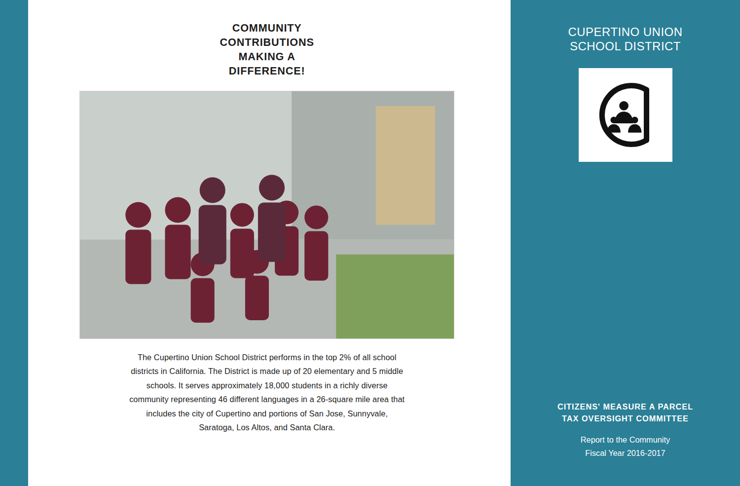Community
Contributions
Making a Difference!
The Cupertino Union School District performs in the top 2% of all school districts in California. The District is made up of 20 elementary and 5 middle schools. It serves approximately 18,000 students in a richly diverse community representing 46 different languages in a 26-square mile area that includes the city of Cupertino and portions of San Jose, Sunnyvale, Saratoga, Los Altos, and Santa Clara.
Cupertino Union School District
Citizens' Measure A Parcel
Tax Oversight Committee
Report to the Community Fiscal Year 2016-2017